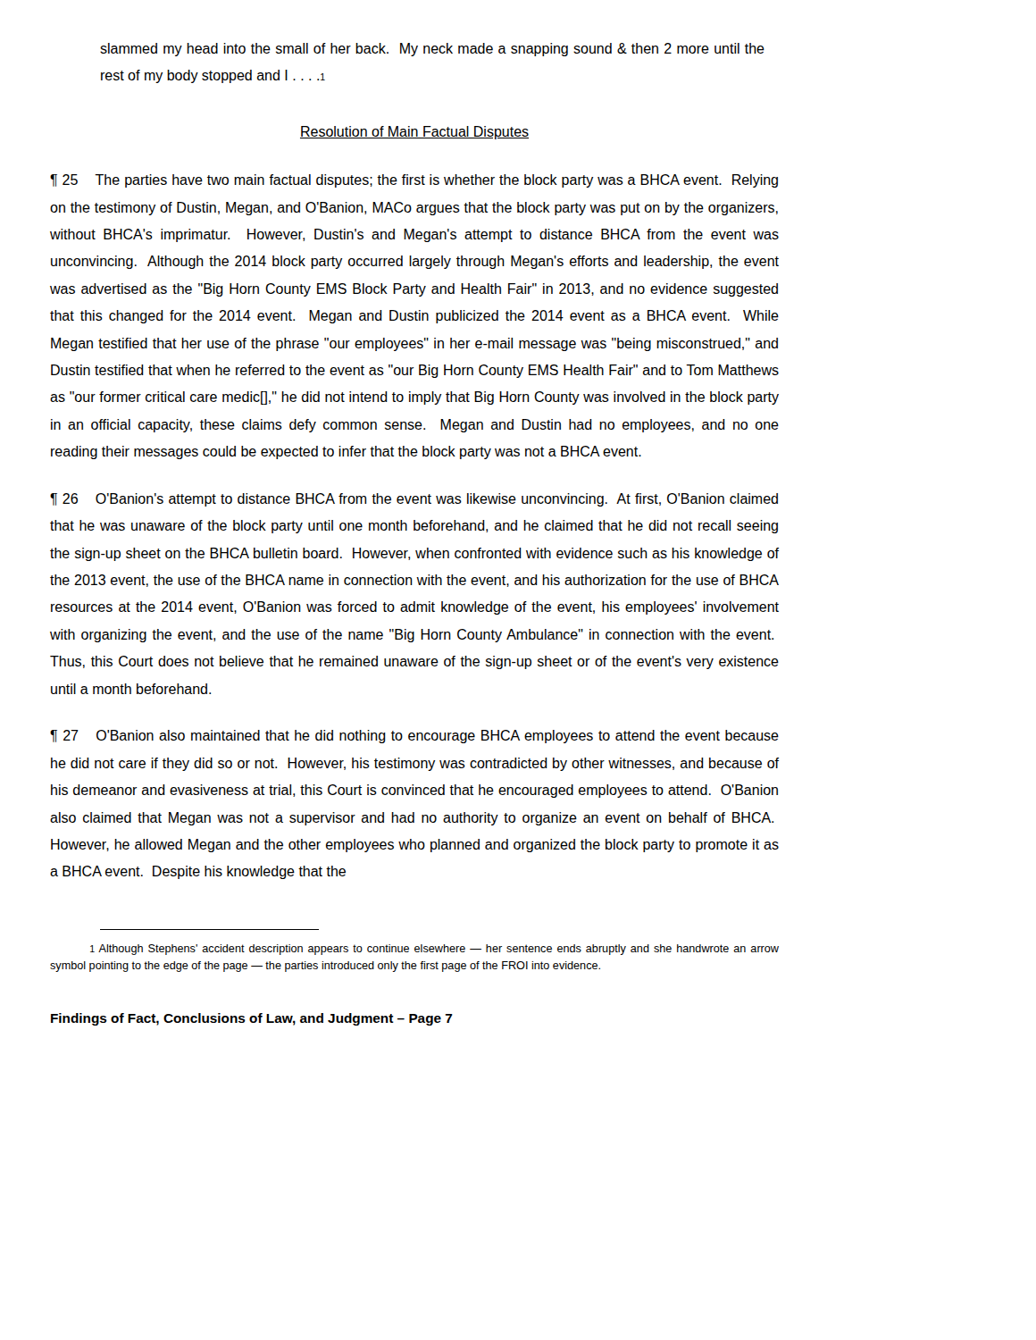slammed my head into the small of her back. My neck made a snapping sound & then 2 more until the rest of my body stopped and I . . . .1
Resolution of Main Factual Disputes
¶ 25 The parties have two main factual disputes; the first is whether the block party was a BHCA event. Relying on the testimony of Dustin, Megan, and O'Banion, MACo argues that the block party was put on by the organizers, without BHCA's imprimatur. However, Dustin's and Megan's attempt to distance BHCA from the event was unconvincing. Although the 2014 block party occurred largely through Megan's efforts and leadership, the event was advertised as the "Big Horn County EMS Block Party and Health Fair" in 2013, and no evidence suggested that this changed for the 2014 event. Megan and Dustin publicized the 2014 event as a BHCA event. While Megan testified that her use of the phrase "our employees" in her e-mail message was "being misconstrued," and Dustin testified that when he referred to the event as "our Big Horn County EMS Health Fair" and to Tom Matthews as "our former critical care medic[]," he did not intend to imply that Big Horn County was involved in the block party in an official capacity, these claims defy common sense. Megan and Dustin had no employees, and no one reading their messages could be expected to infer that the block party was not a BHCA event.
¶ 26 O'Banion's attempt to distance BHCA from the event was likewise unconvincing. At first, O'Banion claimed that he was unaware of the block party until one month beforehand, and he claimed that he did not recall seeing the sign-up sheet on the BHCA bulletin board. However, when confronted with evidence such as his knowledge of the 2013 event, the use of the BHCA name in connection with the event, and his authorization for the use of BHCA resources at the 2014 event, O'Banion was forced to admit knowledge of the event, his employees' involvement with organizing the event, and the use of the name "Big Horn County Ambulance" in connection with the event. Thus, this Court does not believe that he remained unaware of the sign-up sheet or of the event's very existence until a month beforehand.
¶ 27 O'Banion also maintained that he did nothing to encourage BHCA employees to attend the event because he did not care if they did so or not. However, his testimony was contradicted by other witnesses, and because of his demeanor and evasiveness at trial, this Court is convinced that he encouraged employees to attend. O'Banion also claimed that Megan was not a supervisor and had no authority to organize an event on behalf of BHCA. However, he allowed Megan and the other employees who planned and organized the block party to promote it as a BHCA event. Despite his knowledge that the
1 Although Stephens' accident description appears to continue elsewhere — her sentence ends abruptly and she handwrote an arrow symbol pointing to the edge of the page — the parties introduced only the first page of the FROI into evidence.
Findings of Fact, Conclusions of Law, and Judgment – Page 7